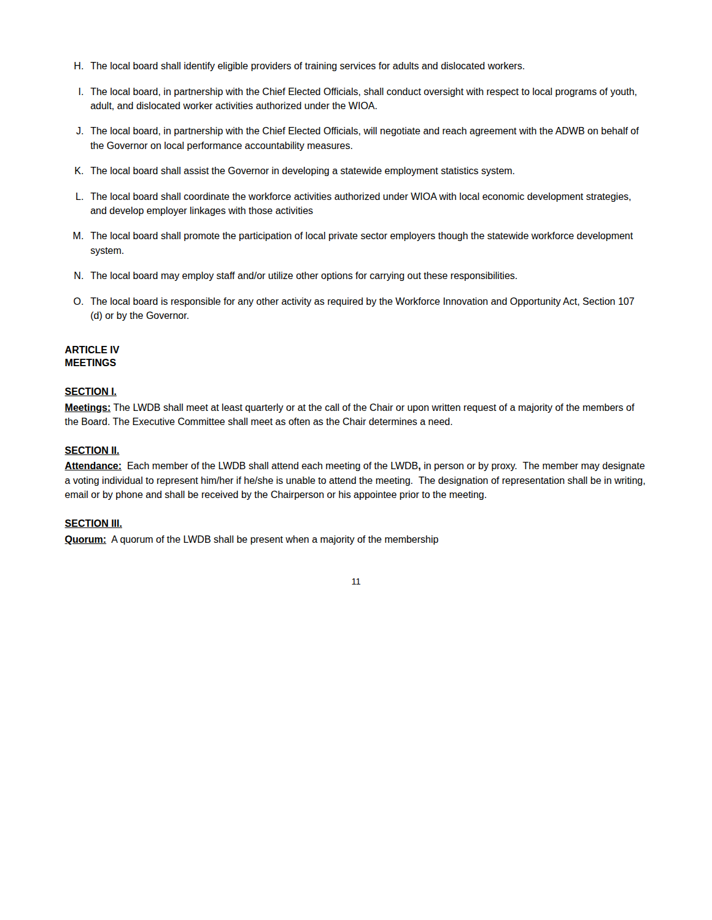The local board shall identify eligible providers of training services for adults and dislocated workers.
The local board, in partnership with the Chief Elected Officials, shall conduct oversight with respect to local programs of youth, adult, and dislocated worker activities authorized under the WIOA.
The local board, in partnership with the Chief Elected Officials, will negotiate and reach agreement with the ADWB on behalf of the Governor on local performance accountability measures.
The local board shall assist the Governor in developing a statewide employment statistics system.
The local board shall coordinate the workforce activities authorized under WIOA with local economic development strategies, and develop employer linkages with those activities
The local board shall promote the participation of local private sector employers though the statewide workforce development system.
The local board may employ staff and/or utilize other options for carrying out these responsibilities.
The local board is responsible for any other activity as required by the Workforce Innovation and Opportunity Act, Section 107 (d) or by the Governor.
ARTICLE IV MEETINGS
SECTION I.
Meetings: The LWDB shall meet at least quarterly or at the call of the Chair or upon written request of a majority of the members of the Board. The Executive Committee shall meet as often as the Chair determines a need.
SECTION II.
Attendance: Each member of the LWDB shall attend each meeting of the LWDB, in person or by proxy. The member may designate a voting individual to represent him/her if he/she is unable to attend the meeting. The designation of representation shall be in writing, email or by phone and shall be received by the Chairperson or his appointee prior to the meeting.
SECTION III.
Quorum: A quorum of the LWDB shall be present when a majority of the membership
11